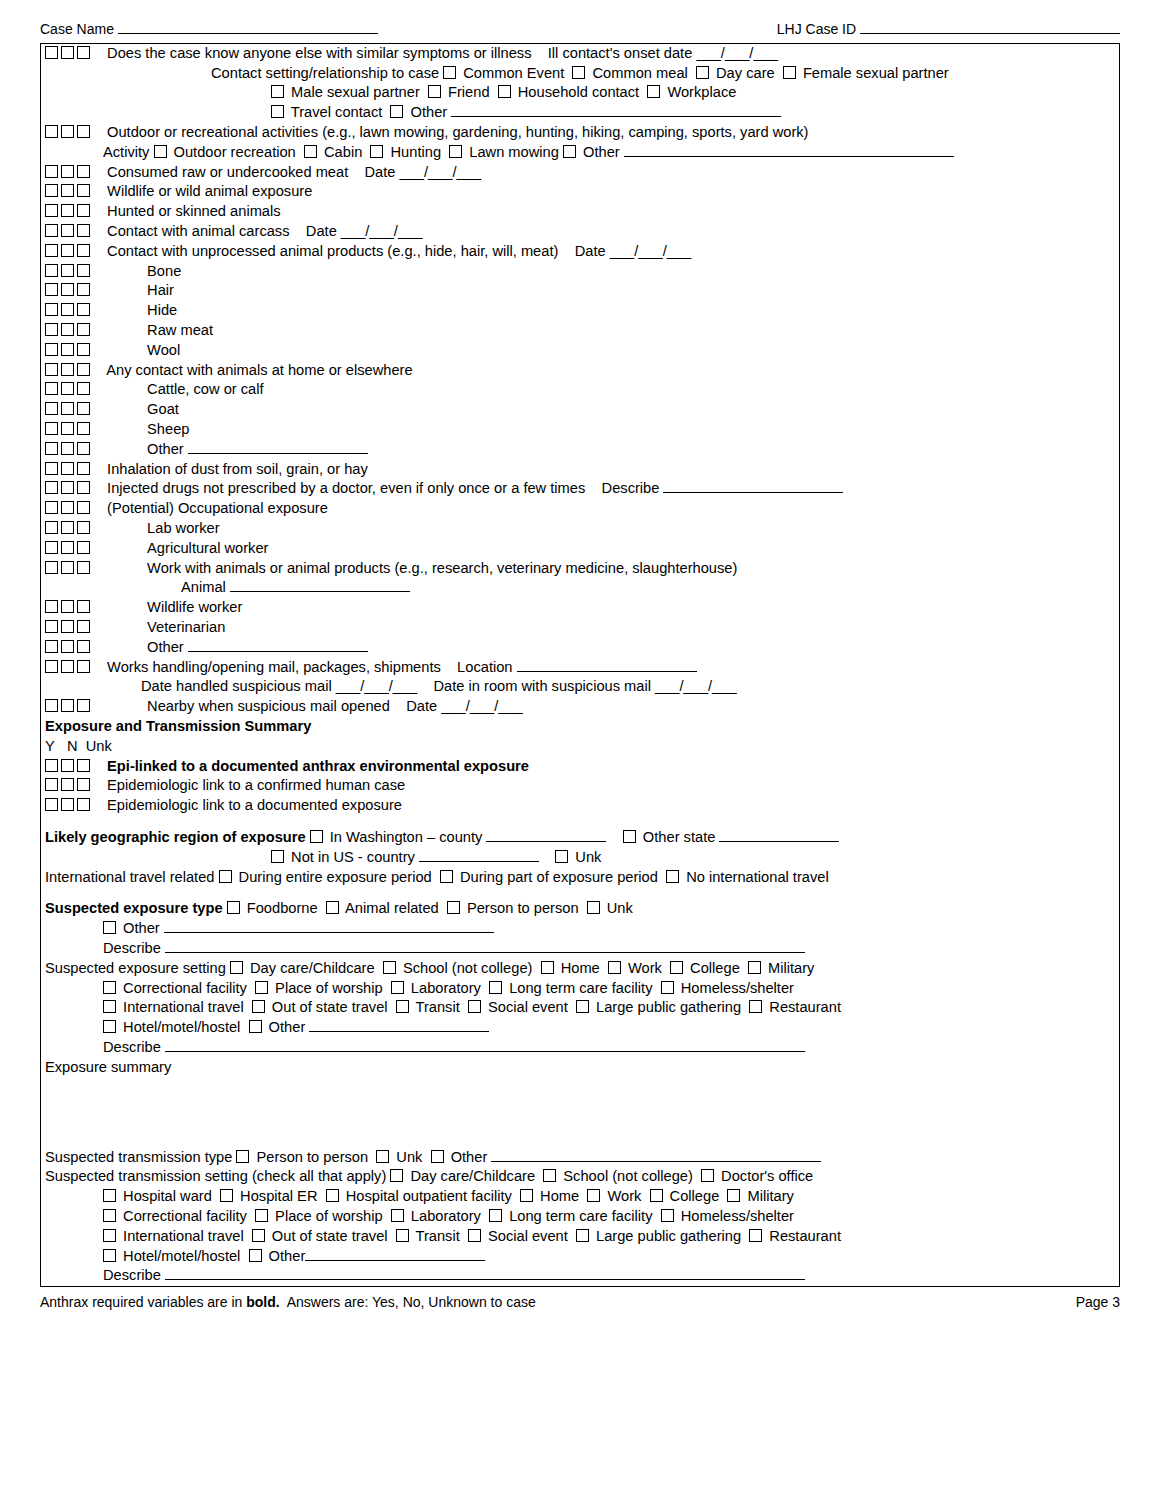Case Name LHJ Case ID
| Does the case know anyone else with similar symptoms or illness Ill contact's onset date ___/___/___ Contact setting/relationship to case Common Event Common meal Day care Female sexual partner Male sexual partner Friend Household contact Workplace Travel contact Other Outdoor or recreational activities (e.g., lawn mowing, gardening, hunting, hiking, camping, sports, yard work) Activity Outdoor recreation Cabin Hunting Lawn mowing Other Consumed raw or undercooked meat Date ___/___/___ Wildlife or wild animal exposure Hunted or skinned animals Contact with animal carcass Date ___/___/___ Contact with unprocessed animal products (e.g., hide, hair, will, meat) Date ___/___/___ Bone Hair Hide Raw meat Wool Any contact with animals at home or elsewhere Cattle, cow or calf Goat Sheep Other Inhalation of dust from soil, grain, or hay Injected drugs not prescribed by a doctor, even if only once or a few times Describe (Potential) Occupational exposure Lab worker Agricultural worker Work with animals or animal products (e.g., research, veterinary medicine, slaughterhouse) Animal Wildlife worker Veterinarian Other Works handling/opening mail, packages, shipments Location Date handled suspicious mail ___/___/___ Date in room with suspicious mail ___/___/___ Nearby when suspicious mail opened Date ___/___/___ |
| Exposure and Transmission Summary Y N Unk Epi-linked to a documented anthrax environmental exposure Epidemiologic link to a confirmed human case Epidemiologic link to a documented exposure Likely geographic region of exposure In Washington – county Other state Not in US - country Unk International travel related During entire exposure period During part of exposure period No international travel Suspected exposure type Foodborne Animal related Person to person Unk Other Describe Suspected exposure setting Day care/Childcare School (not college) Home Work College Military Correctional facility Place of worship Laboratory Long term care facility Homeless/shelter International travel Out of state travel Transit Social event Large public gathering Restaurant Hotel/motel/hostel Other Describe Exposure summary Suspected transmission type Person to person Unk Other Suspected transmission setting (check all that apply) Day care/Childcare School (not college) Doctor's office Hospital ward Hospital ER Hospital outpatient facility Home Work College Military Correctional facility Place of worship Laboratory Long term care facility Homeless/shelter International travel Out of state travel Transit Social event Large public gathering Restaurant Hotel/motel/hostel Other Describe |
Anthrax required variables are in bold. Answers are: Yes, No, Unknown to case Page 3